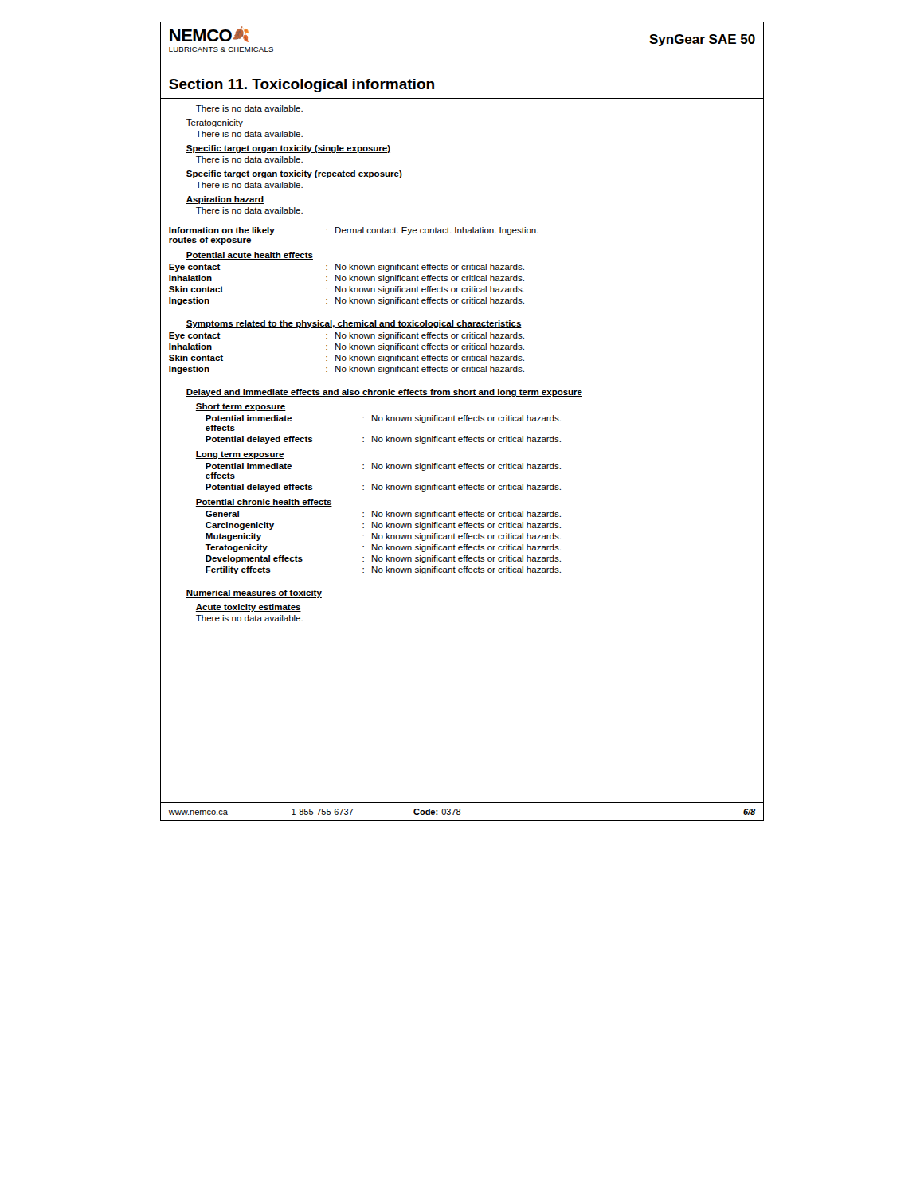NEMCO🍂
LUBRICANTS & CHEMICALS
SynGear SAE 50
Section 11. Toxicological information
There is no data available.
Teratogenicity
There is no data available.
Specific target organ toxicity (single exposure)
There is no data available.
Specific target organ toxicity (repeated exposure)
There is no data available.
Aspiration hazard
There is no data available.
| Information on the likely routes of exposure | : | Dermal contact. Eye contact. Inhalation. Ingestion. |
Potential acute health effects
| Eye contact | : | No known significant effects or critical hazards. |
| Inhalation | : | No known significant effects or critical hazards. |
| Skin contact | : | No known significant effects or critical hazards. |
| Ingestion | : | No known significant effects or critical hazards. |
Symptoms related to the physical, chemical and toxicological characteristics
| Eye contact | : | No known significant effects or critical hazards. |
| Inhalation | : | No known significant effects or critical hazards. |
| Skin contact | : | No known significant effects or critical hazards. |
| Ingestion | : | No known significant effects or critical hazards. |
Delayed and immediate effects and also chronic effects from short and long term exposure
Short term exposure
| Potential immediate effects | : | No known significant effects or critical hazards. |
| Potential delayed effects | : | No known significant effects or critical hazards. |
Long term exposure
| Potential immediate effects | : | No known significant effects or critical hazards. |
| Potential delayed effects | : | No known significant effects or critical hazards. |
Potential chronic health effects
| General | : | No known significant effects or critical hazards. |
| Carcinogenicity | : | No known significant effects or critical hazards. |
| Mutagenicity | : | No known significant effects or critical hazards. |
| Teratogenicity | : | No known significant effects or critical hazards. |
| Developmental effects | : | No known significant effects or critical hazards. |
| Fertility effects | : | No known significant effects or critical hazards. |
Numerical measures of toxicity
Acute toxicity estimates
There is no data available.
www.nemco.ca
1-855-755-6737
Code: 0378
6/8